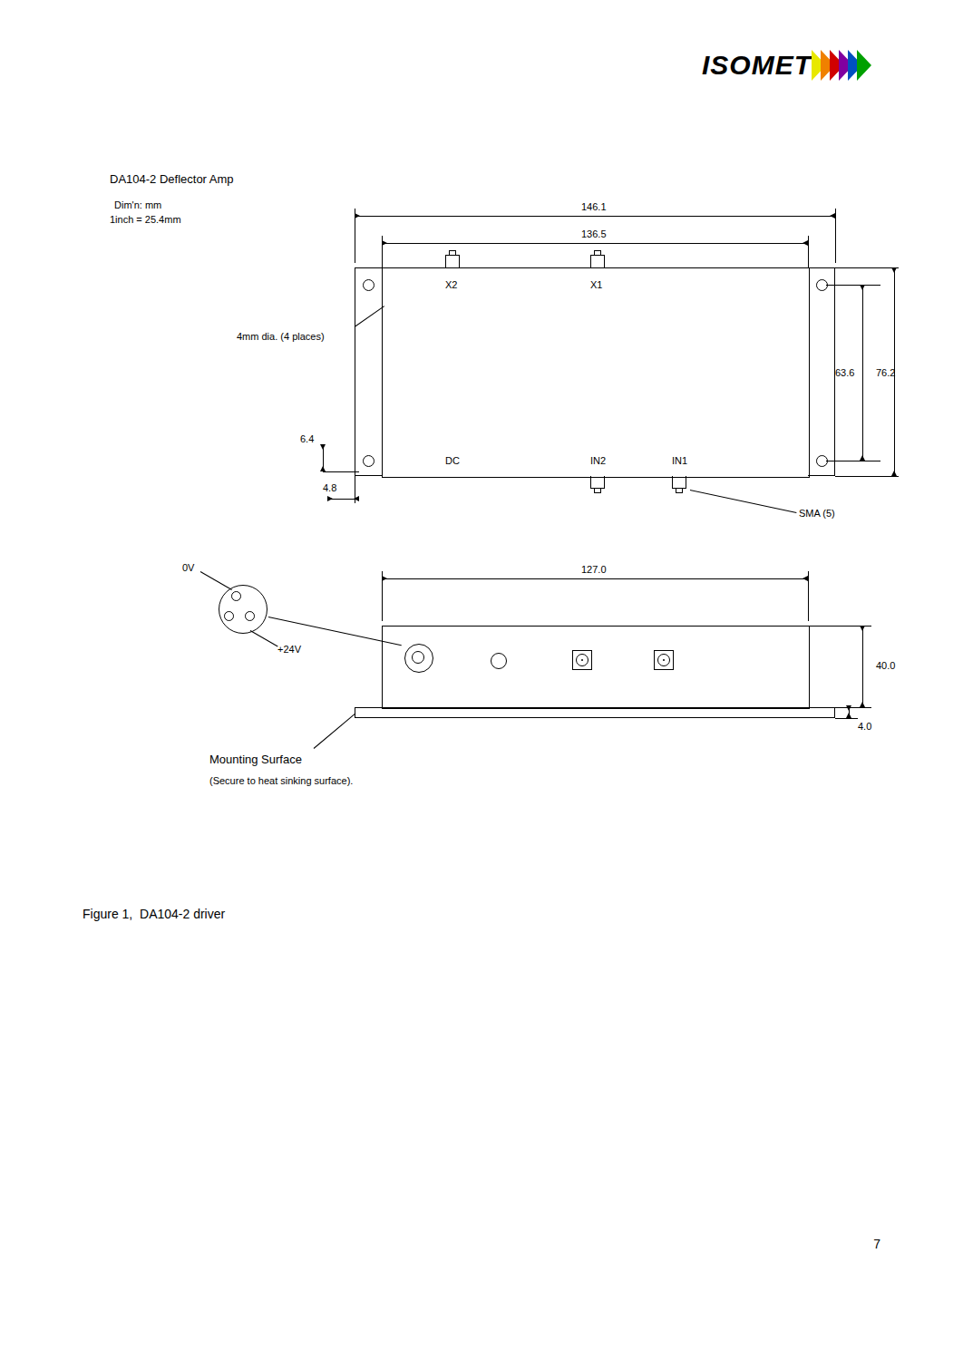ISOMET
DA104-2 Deflector Amp
Dim'n: mm
1inch = 25.4mm
146.1
136.5
X2
X1
DC
IN2
IN1
4mm dia. (4 places)
63.6
76.2
6.4
4.8
SMA (5)
0V
+24V
127.0
40.0
4.0
Mounting Surface
(Secure to heat sinking surface).
Figure 1, DA104-2 driver
7